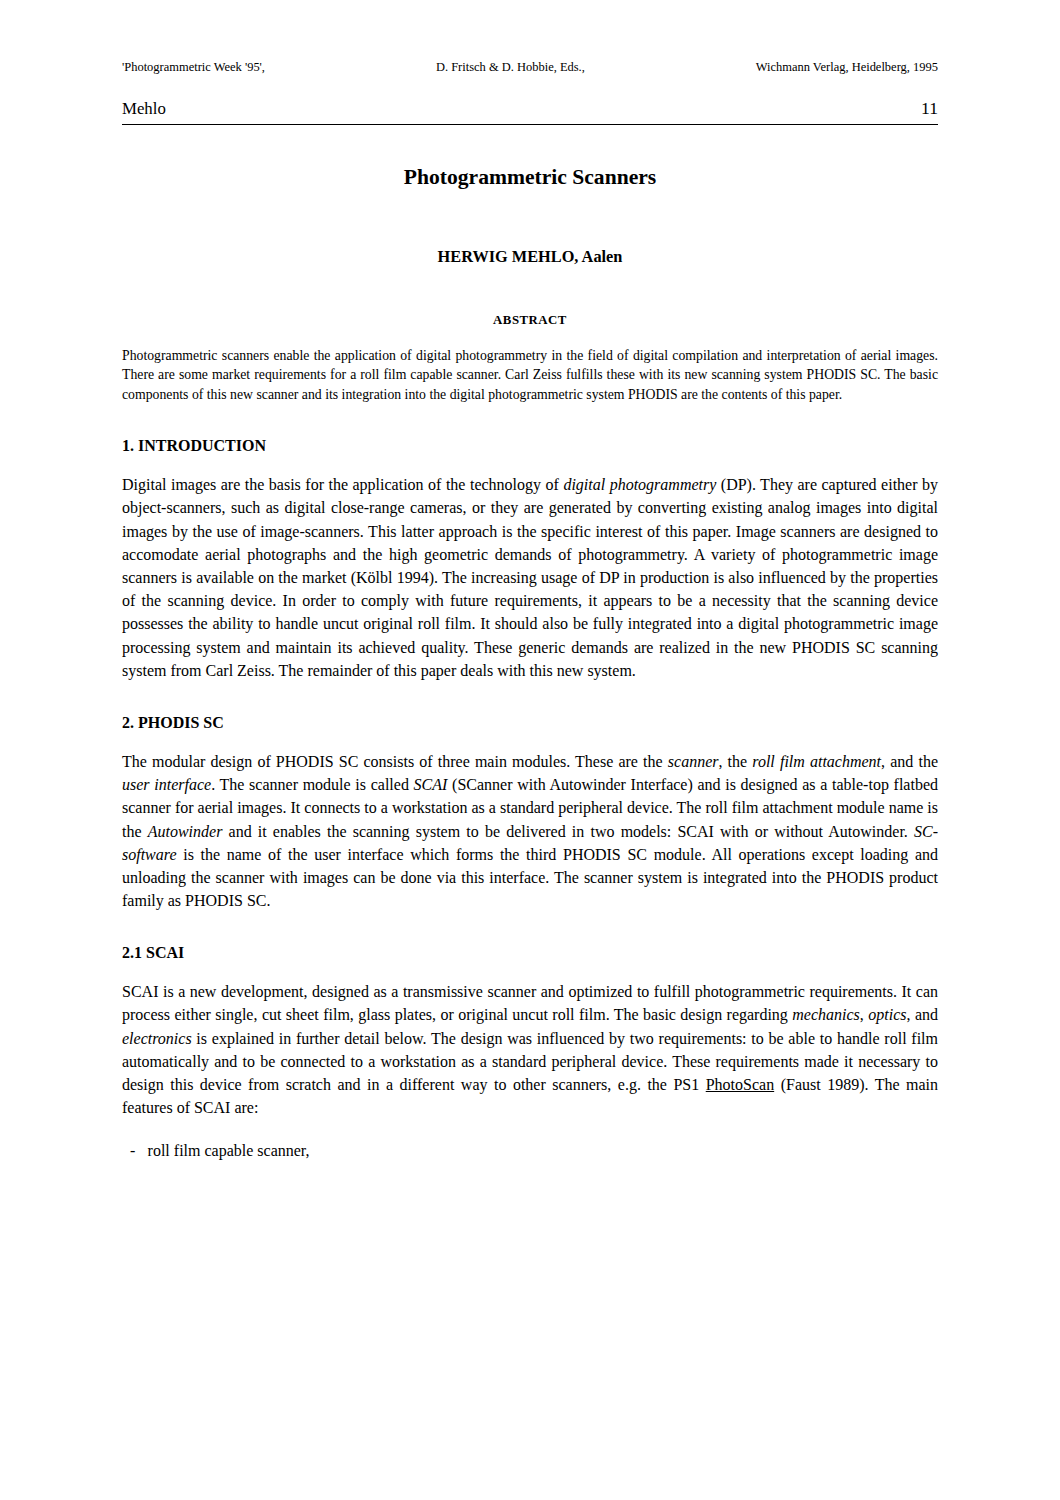'Photogrammetric Week '95', D. Fritsch & D. Hobbie, Eds., Wichmann Verlag, Heidelberg, 1995
Mehlo 11
Photogrammetric Scanners
HERWIG MEHLO, Aalen
ABSTRACT
Photogrammetric scanners enable the application of digital photogrammetry in the field of digital compilation and interpretation of aerial images. There are some market requirements for a roll film capable scanner. Carl Zeiss fulfills these with its new scanning system PHODIS SC. The basic components of this new scanner and its integration into the digital photogrammetric system PHODIS are the contents of this paper.
1. INTRODUCTION
Digital images are the basis for the application of the technology of digital photogrammetry (DP). They are captured either by object-scanners, such as digital close-range cameras, or they are generated by converting existing analog images into digital images by the use of image-scanners. This latter approach is the specific interest of this paper. Image scanners are designed to accomodate aerial photographs and the high geometric demands of photogrammetry. A variety of photogrammetric image scanners is available on the market (Kölbl 1994). The increasing usage of DP in production is also influenced by the properties of the scanning device. In order to comply with future requirements, it appears to be a necessity that the scanning device possesses the ability to handle uncut original roll film. It should also be fully integrated into a digital photogrammetric image processing system and maintain its achieved quality. These generic demands are realized in the new PHODIS SC scanning system from Carl Zeiss. The remainder of this paper deals with this new system.
2. PHODIS SC
The modular design of PHODIS SC consists of three main modules. These are the scanner, the roll film attachment, and the user interface. The scanner module is called SCAI (SCanner with Autowinder Interface) and is designed as a table-top flatbed scanner for aerial images. It connects to a workstation as a standard peripheral device. The roll film attachment module name is the Autowinder and it enables the scanning system to be delivered in two models: SCAI with or without Autowinder. SC-software is the name of the user interface which forms the third PHODIS SC module. All operations except loading and unloading the scanner with images can be done via this interface. The scanner system is integrated into the PHODIS product family as PHODIS SC.
2.1 SCAI
SCAI is a new development, designed as a transmissive scanner and optimized to fulfill photogrammetric requirements. It can process either single, cut sheet film, glass plates, or original uncut roll film. The basic design regarding mechanics, optics, and electronics is explained in further detail below. The design was influenced by two requirements: to be able to handle roll film automatically and to be connected to a workstation as a standard peripheral device. These requirements made it necessary to design this device from scratch and in a different way to other scanners, e.g. the PS1 PhotoScan (Faust 1989). The main features of SCAI are:
roll film capable scanner,